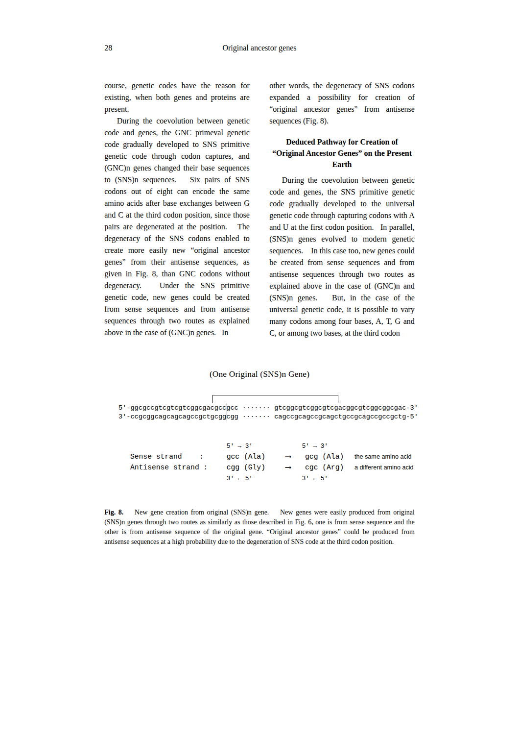28
Original ancestor genes
course, genetic codes have the reason for existing, when both genes and proteins are present.
During the coevolution between genetic code and genes, the GNC primeval genetic code gradually developed to SNS primitive genetic code through codon captures, and (GNC)n genes changed their base sequences to (SNS)n sequences. Six pairs of SNS codons out of eight can encode the same amino acids after base exchanges between G and C at the third codon position, since those pairs are degenerated at the position. The degeneracy of the SNS codons enabled to create more easily new “original ancestor genes” from their antisense sequences, as given in Fig. 8, than GNC codons without degeneracy. Under the SNS primitive genetic code, new genes could be created from sense sequences and from antisense sequences through two routes as explained above in the case of (GNC)n genes. In
other words, the degeneracy of SNS codons expanded a possibility for creation of “original ancestor genes” from antisense sequences (Fig. 8).
Deduced Pathway for Creation of “Original Ancestor Genes” on the Present Earth
During the coevolution between genetic code and genes, the SNS primitive genetic code gradually developed to the universal genetic code through capturing codons with A and U at the first codon position. In parallel, (SNS)n genes evolved to modern genetic sequences. In this case too, new genes could be created from sense sequences and from antisense sequences through two routes as explained above in the case of (GNC)n and (SNS)n genes. But, in the case of the universal genetic code, it is possible to vary many codons among four bases, A, T, G and C, or among two bases, at the third codon
(One Original (SNS)n Gene)
5'-ggcgccgtcgtcgtcggcgacgccgcc ······· gtcggcgtcggcgtcgacggcgtcggcggcgac-3' 3'-ccgcggcagcagcagccgctgcggcgg ······· cagccgcagccgcagctgccgcagccgccgctg-5'
5' → 3' 5' → 3'
Sense strand :
gcc (Ala)
⟶
gcg (Ala)
the same amino acid
Antisense strand :
cgg (Gly)
⟶
cgc (Arg)
a different amino acid
3' ← 5' 3' ← 5'
Fig. 8. New gene creation from original (SNS)n gene. New genes were easily produced from original (SNS)n genes through two routes as similarly as those described in Fig. 6, one is from sense sequence and the other is from antisense sequence of the original gene. “Original ancestor genes” could be produced from antisense sequences at a high probability due to the degeneration of SNS code at the third codon position.